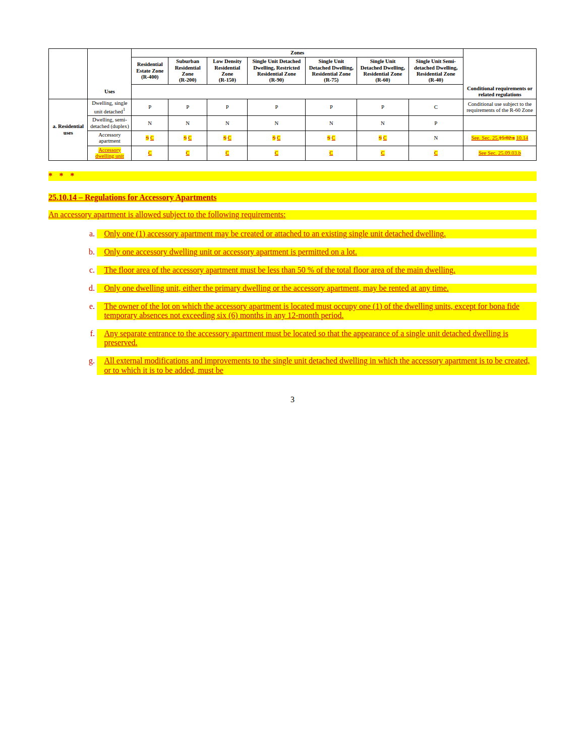| | | Zones | |
| --- | --- | --- | --- |
| Residential Estate Zone (R-400) | Suburban Residential Zone (R-200) | Low Density Residential Zone (R-150) | Single Unit Detached Dwelling, Restricted Residential Zone (R-90) | Single Unit Detached Dwelling, Residential Zone (R-75) | Single Unit Detached Dwelling, Residential Zone (R-60) | Single Unit Semi-detached Dwelling, Residential Zone (R-40) |
| | Uses | | Conditional requirements or related regulations |
| a. Residential uses | Dwelling, single unit detached 1 | P | P | P | P | P | P | C | Conditional use subject to the requirements of the R-60 Zone |
| Dwelling, semi-detached (duplex) | N | N | N | N | N | N | P | |
| Accessory apartment | S C | S C | S C | S C | S C | S C | N | See. Sec. 25. 15.02.a 10.14 |
| Accessory dwelling unit | C | C | C | C | C | C | C | See Sec. 25.09.03.b |
* * *
25.10.14 – Regulations for Accessory Apartments
An accessory apartment is allowed subject to the following requirements:
Only one (1) accessory apartment may be created or attached to an existing single unit detached dwelling.
Only one accessory dwelling unit or accessory apartment is permitted on a lot.
The floor area of the accessory apartment must be less than 50 % of the total floor area of the main dwelling.
Only one dwelling unit, either the primary dwelling or the accessory apartment, may be rented at any time.
The owner of the lot on which the accessory apartment is located must occupy one (1) of the dwelling units, except for bona fide temporary absences not exceeding six (6) months in any 12-month period.
Any separate entrance to the accessory apartment must be located so that the appearance of a single unit detached dwelling is preserved.
All external modifications and improvements to the single unit detached dwelling in which the accessory apartment is to be created, or to which it is to be added, must be
3